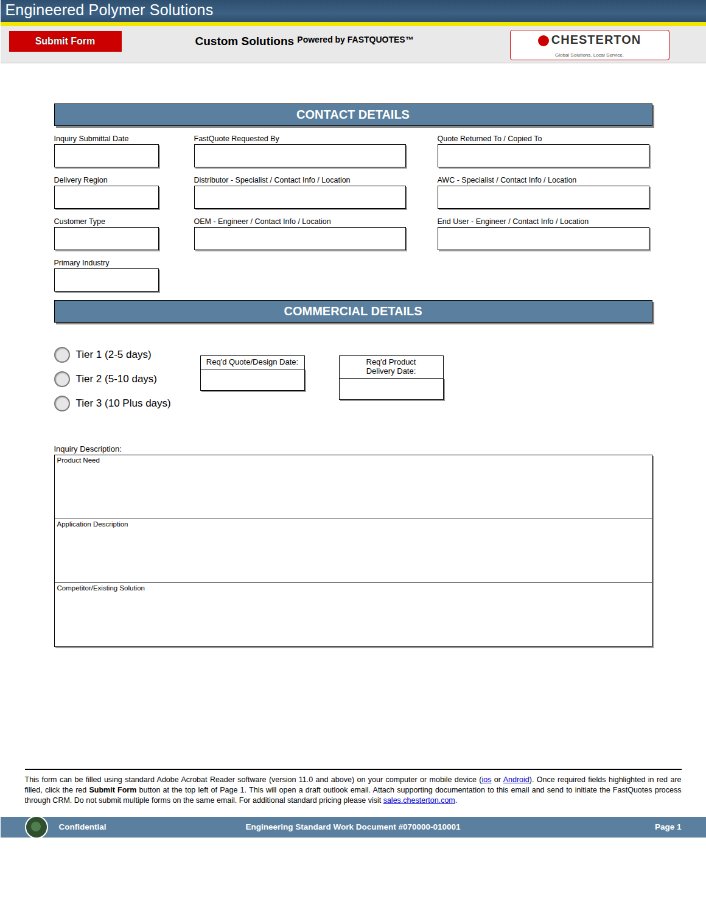Engineered Polymer Solutions
Submit Form
Custom Solutions Powered by FASTQUOTES™
CHESTERTONGlobal Solutions, Local Service.
CONTACT DETAILS
Inquiry Submittal Date
FastQuote Requested By
Quote Returned To / Copied To
Delivery Region
Distributor - Specialist / Contact Info / Location
AWC - Specialist / Contact Info / Location
Customer Type
OEM - Engineer / Contact Info / Location
End User - Engineer / Contact Info / Location
Primary Industry
COMMERCIAL DETAILS
Tier 1 (2-5 days)
Tier 2 (5-10 days)
Tier 3 (10 Plus days)
Req'd Quote/Design Date:
Req'd Product
Delivery Date:
Inquiry Description:
| Product Need |
| Application Description |
| Competitor/Existing Solution |
This form can be filled using standard Adobe Acrobat Reader software (version 11.0 and above) on your computer or mobile device (ios or Android). Once required fields highlighted in red are filled, click the red Submit Form button at the top left of Page 1. This will open a draft outlook email. Attach supporting documentation to this email and send to initiate the FastQuotes process through CRM. Do not submit multiple forms on the same email. For additional standard pricing please visit sales.chesterton.com.
Confidential
Engineering Standard Work Document #070000-010001
Page 1